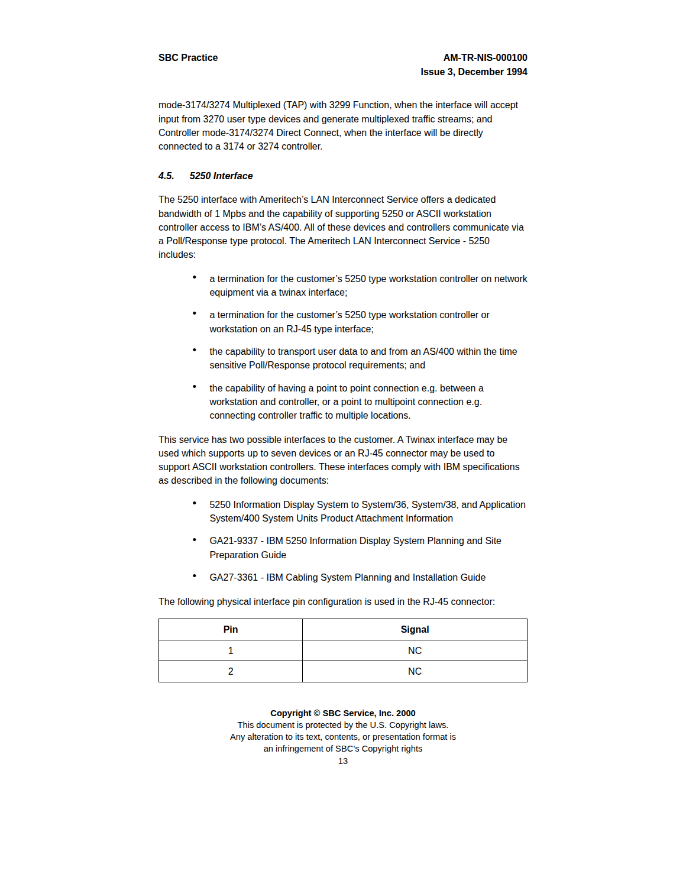SBC Practice
AM-TR-NIS-000100 Issue 3, December 1994
mode-3174/3274 Multiplexed (TAP) with 3299 Function, when the interface will accept input from 3270 user type devices and generate multiplexed traffic streams; and Controller mode-3174/3274 Direct Connect, when the interface will be directly connected to a 3174 or 3274 controller.
4.5. 5250 Interface
The 5250 interface with Ameritech’s LAN Interconnect Service offers a dedicated bandwidth of 1 Mpbs and the capability of supporting 5250 or ASCII workstation controller access to IBM’s AS/400. All of these devices and controllers communicate via a Poll/Response type protocol. The Ameritech LAN Interconnect Service - 5250 includes:
a termination for the customer’s 5250 type workstation controller on network equipment via a twinax interface;
a termination for the customer’s 5250 type workstation controller or workstation on an RJ-45 type interface;
the capability to transport user data to and from an AS/400 within the time sensitive Poll/Response protocol requirements; and
the capability of having a point to point connection e.g. between a workstation and controller, or a point to multipoint connection e.g. connecting controller traffic to multiple locations.
This service has two possible interfaces to the customer. A Twinax interface may be used which supports up to seven devices or an RJ-45 connector may be used to support ASCII workstation controllers. These interfaces comply with IBM specifications as described in the following documents:
5250 Information Display System to System/36, System/38, and Application System/400 System Units Product Attachment Information
GA21-9337 - IBM 5250 Information Display System Planning and Site Preparation Guide
GA27-3361 - IBM Cabling System Planning and Installation Guide
The following physical interface pin configuration is used in the RJ-45 connector:
| Pin | Signal |
| --- | --- |
| 1 | NC |
| 2 | NC |
Copyright © SBC Service, Inc. 2000
This document is protected by the U.S. Copyright laws.
Any alteration to its text, contents, or presentation format is
an infringement of SBC’s Copyright rights
13